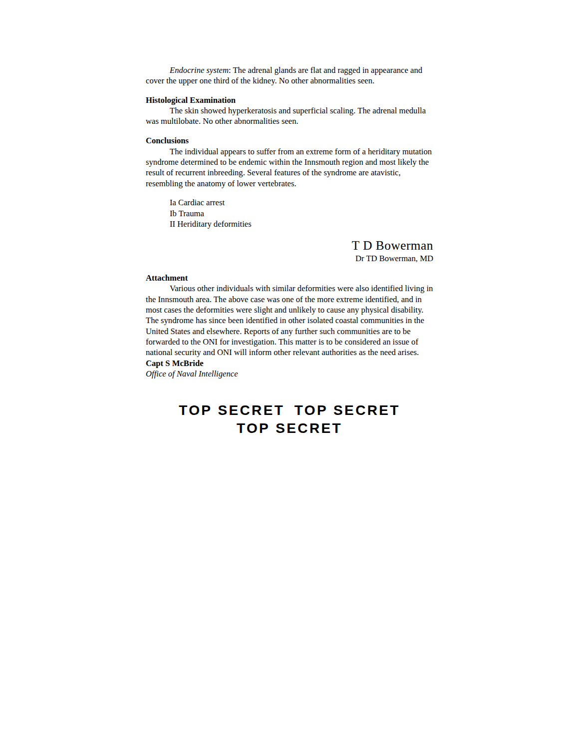Endocrine system: The adrenal glands are flat and ragged in appearance and cover the upper one third of the kidney. No other abnormalities seen.
Histological Examination
The skin showed hyperkeratosis and superficial scaling. The adrenal medulla was multilobate. No other abnormalities seen.
Conclusions
The individual appears to suffer from an extreme form of a heriditary mutation syndrome determined to be endemic within the Innsmouth region and most likely the result of recurrent inbreeding. Several features of the syndrome are atavistic, resembling the anatomy of lower vertebrates.
Ia Cardiac arrest
Ib Trauma
II Heriditary deformities
T D Bowerman
Dr TD Bowerman, MD
Attachment
Various other individuals with similar deformities were also identified living in the Innsmouth area. The above case was one of the more extreme identified, and in most cases the deformities were slight and unlikely to cause any physical disability. The syndrome has since been identified in other isolated coastal communities in the United States and elsewhere. Reports of any further such communities are to be forwarded to the ONI for investigation. This matter is to be considered an issue of national security and ONI will inform other relevant authorities as the need arises.
Capt S McBride
Office of Naval Intelligence
TOP SECRET TOP SECRET TOP SECRET